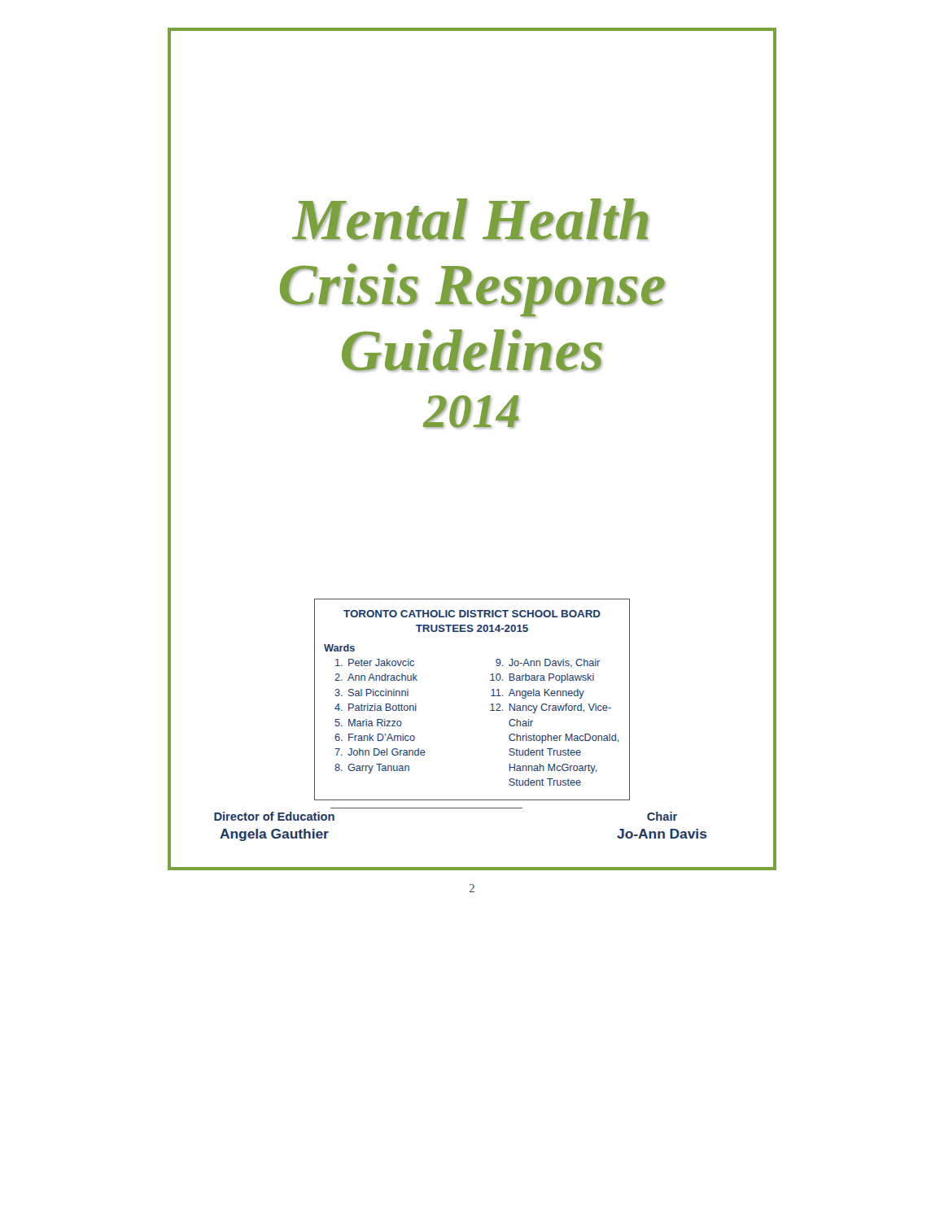Mental Health
Crisis Response
Guidelines 2014
TORONTO CATHOLIC DISTRICT SCHOOL BOARD
TRUSTEES 2014-2015
Wards
Peter Jakovcic
Ann Andrachuk
Sal Piccininni
Patrizia Bottoni
Maria Rizzo
Frank D’Amico
John Del Grande
Garry Tanuan
Jo-Ann Davis, Chair
Barbara Poplawski
Angela Kennedy
Nancy Crawford, Vice-Chair
Christopher MacDonald,
Student Trustee
Hannah McGroarty,
Student Trustee
Director of Education
Angela Gauthier
Chair
Jo-Ann Davis
2